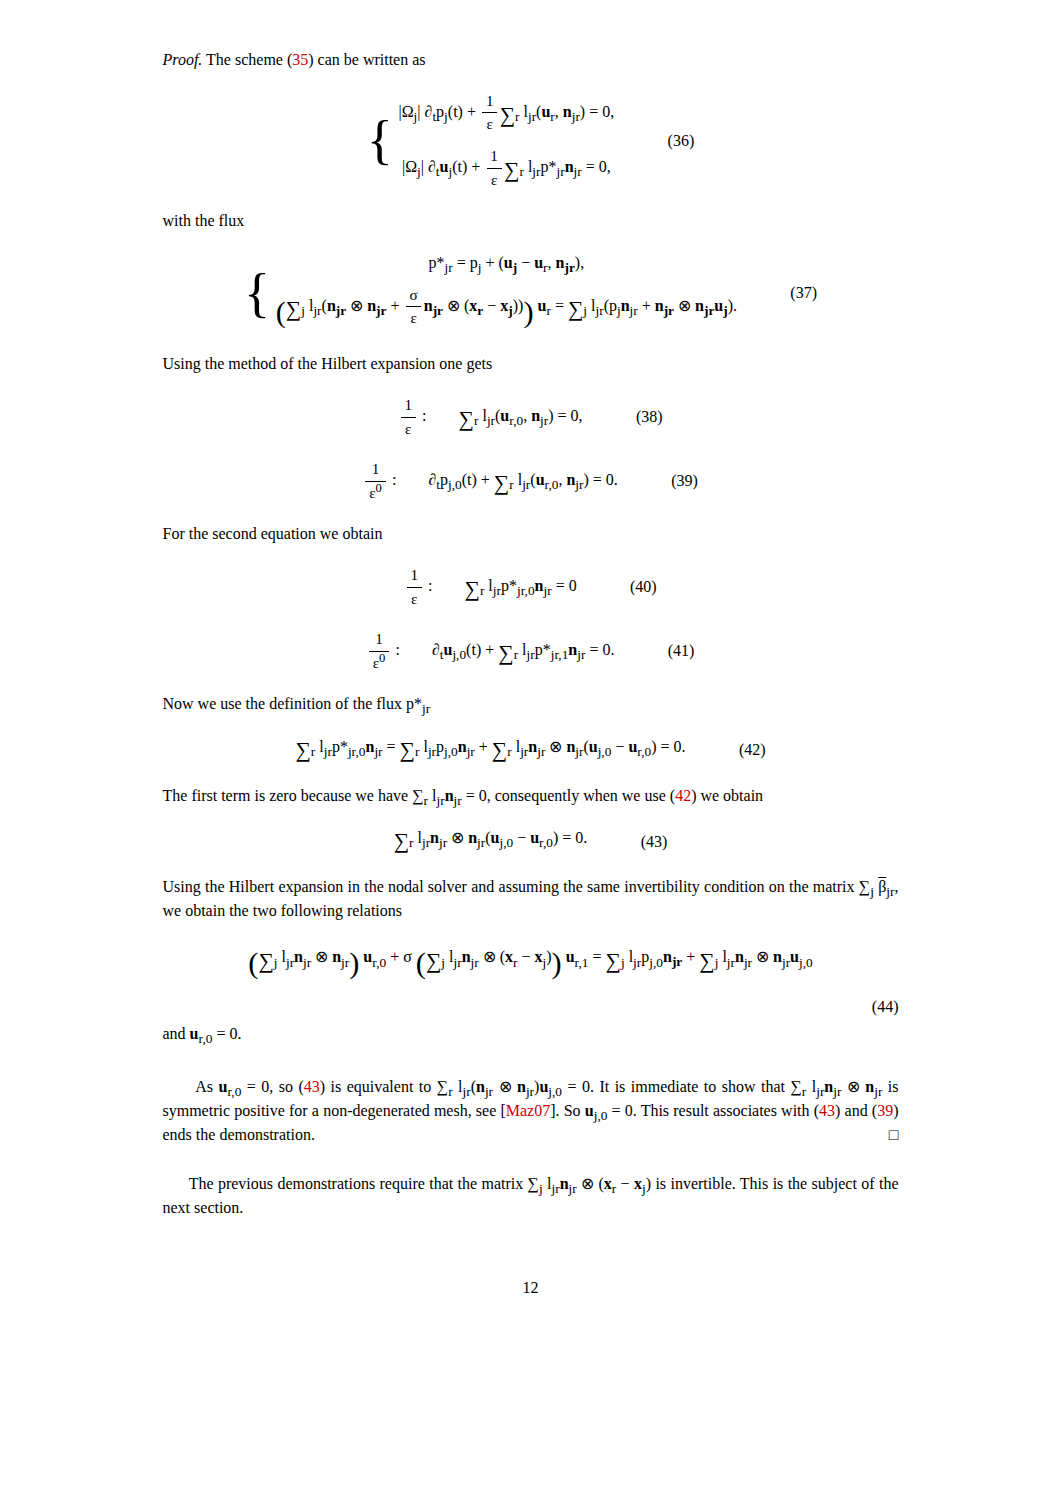Proof. The scheme (35) can be written as
{ |Ωj| ∂tpj(t) + 1 ε∑r ljr(ur, njr) = 0, |Ωj| ∂tuj(t) + 1 ε∑r ljrp*jrnjr = 0,
(36)
with the flux
{ p*jr = pj + (uj − ur, njr), (∑j ljr(njr ⊗ njr + σε njr ⊗ (xr − xj))) ur = ∑j ljr(pjnjr + njr ⊗ njruj).
(37)
Using the method of the Hilbert expansion one gets
1 ε : ∑r ljr(ur,0, njr) = 0,
(38)
1 ε0 : ∂tpj,0(t) + ∑r ljr(ur,0, njr) = 0.
(39)
For the second equation we obtain
1 ε : ∑r ljrp*jr,0njr = 0
(40)
1 ε0 : ∂tuj,0(t) + ∑r ljrp*jr,1njr = 0.
(41)
Now we use the definition of the flux p*jr
∑r ljrp*jr,0njr = ∑r ljrpj,0njr + ∑r ljrnjr ⊗ njr(uj,0 − ur,0) = 0.
(42)
The first term is zero because we have ∑r ljrnjr = 0, consequently when we use (42) we obtain
∑r ljrnjr ⊗ njr(uj,0 − ur,0) = 0.
(43)
Using the Hilbert expansion in the nodal solver and assuming the same invertibility condition on the matrix ∑j βjr, we obtain the two following relations
(∑j ljrnjr ⊗ njr) ur,0 + σ (∑j ljrnjr ⊗ (xr − xj)) ur,1 = ∑j ljrpj,0njr + ∑j ljrnjr ⊗ njruj,0
(44)
and ur,0 = 0.
As ur,0 = 0, so (43) is equivalent to ∑r ljr(njr ⊗ njr)uj,0 = 0. It is immediate to show that ∑r ljrnjr ⊗ njr is symmetric positive for a non-degenerated mesh, see [Maz07]. So uj,0 = 0. This result associates with (43) and (39) ends the demonstration. □
The previous demonstrations require that the matrix ∑j ljrnjr ⊗ (xr − xj) is invertible. This is the subject of the next section.
12